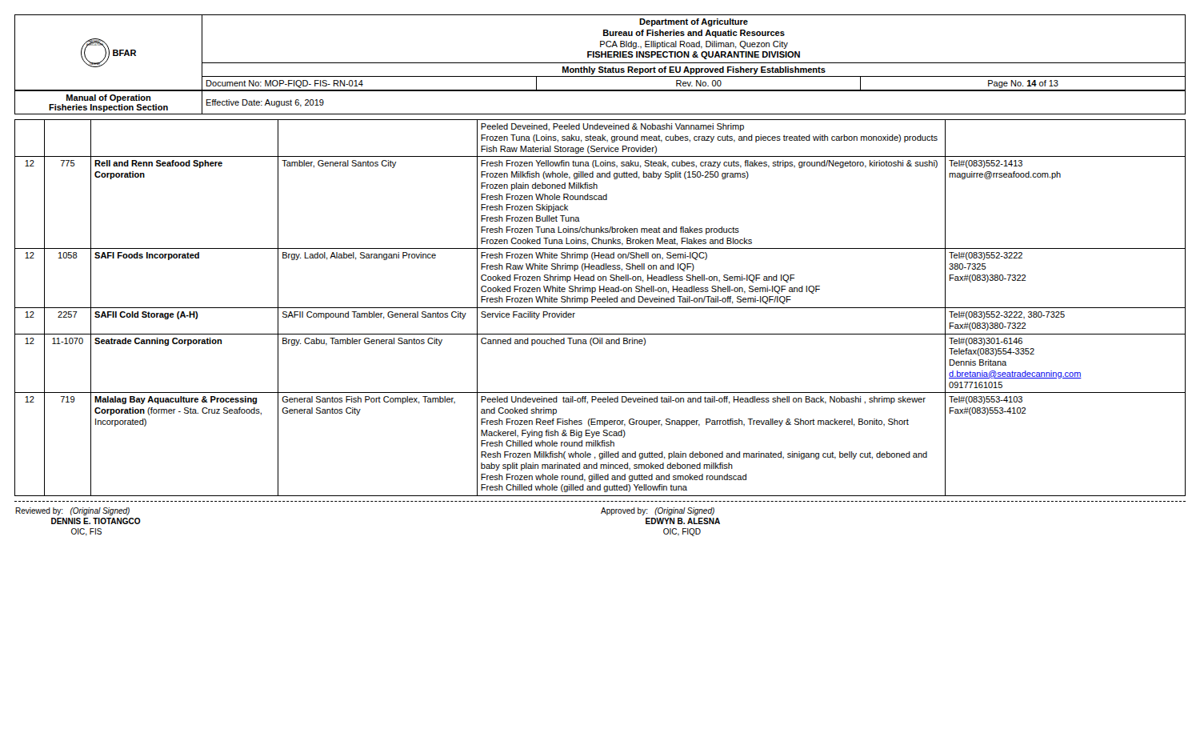| DEPARTMENT OF AGRICULTURE DA-BFAR BFAR | Department of Agriculture Bureau of Fisheries and Aquatic Resources PCA Bldg., Elliptical Road, Diliman, Quezon City FISHERIES INSPECTION & QUARANTINE DIVISION |
| Monthly Status Report of EU Approved Fishery Establishments |
| / Document No: MOP-FIQD- FIS- RN-014 / Rev. No. 00 / Page No. 14 of 13 / |
| Manual of Operation Fisheries Inspection Section | Effective Date: August 6, 2019 |
| | | | | Peeled Deveined, Peeled Undeveined & Nobashi Vannamei Shrimp Frozen Tuna (Loins, saku, steak, ground meat, cubes, crazy cuts, and pieces treated with carbon monoxide) products Fish Raw Material Storage (Service Provider) | |
| 12 | 775 | Rell and Renn Seafood Sphere Corporation | Tambler, General Santos City | Fresh Frozen Yellowfin tuna (Loins, saku, Steak, cubes, crazy cuts, flakes, strips, ground/Negetoro, kiriotoshi & sushi) Frozen Milkfish (whole, gilled and gutted, baby Split (150-250 grams) Frozen plain deboned Milkfish Fresh Frozen Whole Roundscad Fresh Frozen Skipjack Fresh Frozen Bullet Tuna Fresh Frozen Tuna Loins/chunks/broken meat and flakes products Frozen Cooked Tuna Loins, Chunks, Broken Meat, Flakes and Blocks | Tel#(083)552-1413 maguirre@rrseafood.com.ph |
| 12 | 1058 | SAFI Foods Incorporated | Brgy. Ladol, Alabel, Sarangani Province | Fresh Frozen White Shrimp (Head on/Shell on, Semi-IQC) Fresh Raw White Shrimp (Headless, Shell on and IQF) Cooked Frozen Shrimp Head on Shell-on, Headless Shell-on, Semi-IQF and IQF Cooked Frozen White Shrimp Head-on Shell-on, Headless Shell-on, Semi-IQF and IQF Fresh Frozen White Shrimp Peeled and Deveined Tail-on/Tail-off, Semi-IQF/IQF | Tel#(083)552-3222 380-7325 Fax#(083)380-7322 |
| 12 | 2257 | SAFII Cold Storage (A-H) | SAFII Compound Tambler, General Santos City | Service Facility Provider | Tel#(083)552-3222, 380-7325 Fax#(083)380-7322 |
| 12 | 11-1070 | Seatrade Canning Corporation | Brgy. Cabu, Tambler General Santos City | Canned and pouched Tuna (Oil and Brine) | Tel#(083)301-6146 Telefax(083)554-3352 Dennis Britana d.bretania@seatradecanning.com 09177161015 |
| 12 | 719 | Malalag Bay Aquaculture & Processing Corporation (former - Sta. Cruz Seafoods, Incorporated) | General Santos Fish Port Complex, Tambler, General Santos City | Peeled Undeveined tail-off, Peeled Deveined tail-on and tail-off, Headless shell on Back, Nobashi , shrimp skewer and Cooked shrimp Fresh Frozen Reef Fishes (Emperor, Grouper, Snapper, Parrotfish, Trevalley & Short mackerel, Bonito, Short Mackerel, Fying fish & Big Eye Scad) Fresh Chilled whole round milkfish Resh Frozen Milkfish( whole , gilled and gutted, plain deboned and marinated, sinigang cut, belly cut, deboned and baby split plain marinated and minced, smoked deboned milkfish Fresh Frozen whole round, gilled and gutted and smoked roundscad Fresh Chilled whole (gilled and gutted) Yellowfin tuna | Tel#(083)553-4103 Fax#(083)553-4102 |
| Reviewed by: (Original Signed) DENNIS E. TIOTANGCO OIC, FIS | Approved by: (Original Signed) EDWYN B. ALESNA OIC, FIQD |